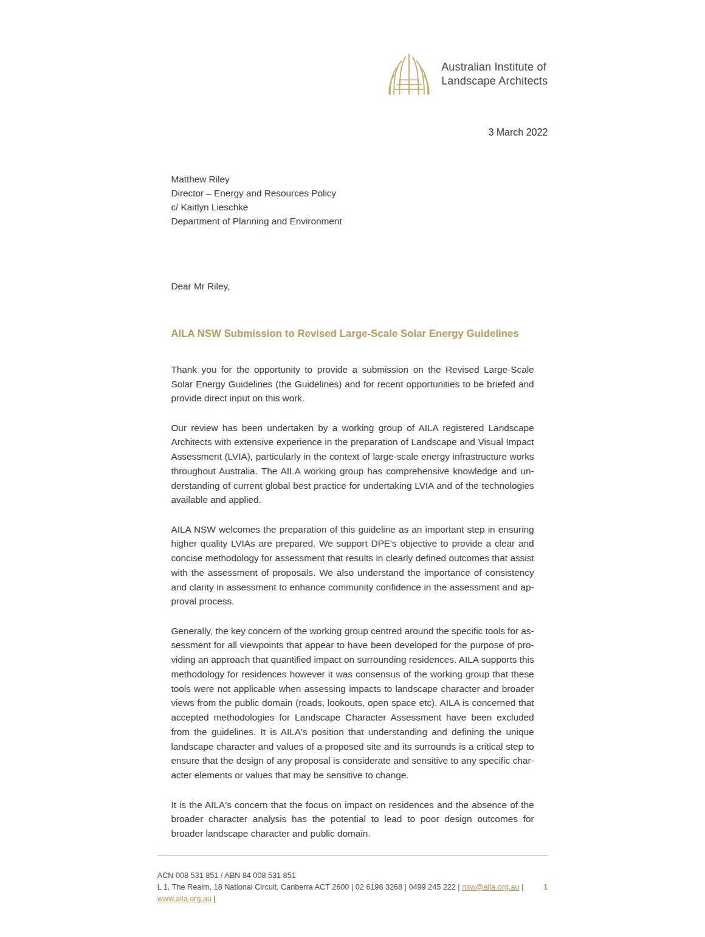Australian Institute of
Landscape Architects
3 March 2022
Matthew Riley
Director – Energy and Resources Policy
c/ Kaitlyn Lieschke
Department of Planning and Environment
Dear Mr Riley,
AILA NSW Submission to Revised Large-Scale Solar Energy Guidelines
Thank you for the opportunity to provide a submission on the Revised Large-Scale Solar Energy Guidelines (the Guidelines) and for recent opportunities to be briefed and provide direct input on this work.
Our review has been undertaken by a working group of AILA registered Landscape Architects with extensive experience in the preparation of Landscape and Visual Impact Assessment (LVIA), particularly in the context of large-scale energy infrastructure works throughout Australia. The AILA working group has comprehensive knowledge and understanding of current global best practice for undertaking LVIA and of the technologies available and applied.
AILA NSW welcomes the preparation of this guideline as an important step in ensuring higher quality LVIAs are prepared. We support DPE's objective to provide a clear and concise methodology for assessment that results in clearly defined outcomes that assist with the assessment of proposals. We also understand the importance of consistency and clarity in assessment to enhance community confidence in the assessment and approval process.
Generally, the key concern of the working group centred around the specific tools for assessment for all viewpoints that appear to have been developed for the purpose of providing an approach that quantified impact on surrounding residences. AILA supports this methodology for residences however it was consensus of the working group that these tools were not applicable when assessing impacts to landscape character and broader views from the public domain (roads, lookouts, open space etc). AILA is concerned that accepted methodologies for Landscape Character Assessment have been excluded from the guidelines. It is AILA's position that understanding and defining the unique landscape character and values of a proposed site and its surrounds is a critical step to ensure that the design of any proposal is considerate and sensitive to any specific character elements or values that may be sensitive to change.
It is the AILA's concern that the focus on impact on residences and the absence of the broader character analysis has the potential to lead to poor design outcomes for broader landscape character and public domain.
ACN 008 531 851 / ABN 84 008 531 851
L 1, The Realm, 18 National Circuit, Canberra ACT 2600 | 02 6198 3268 | 0499 245 222 | nsw@aila.org.au | www.aila.org.au | 1